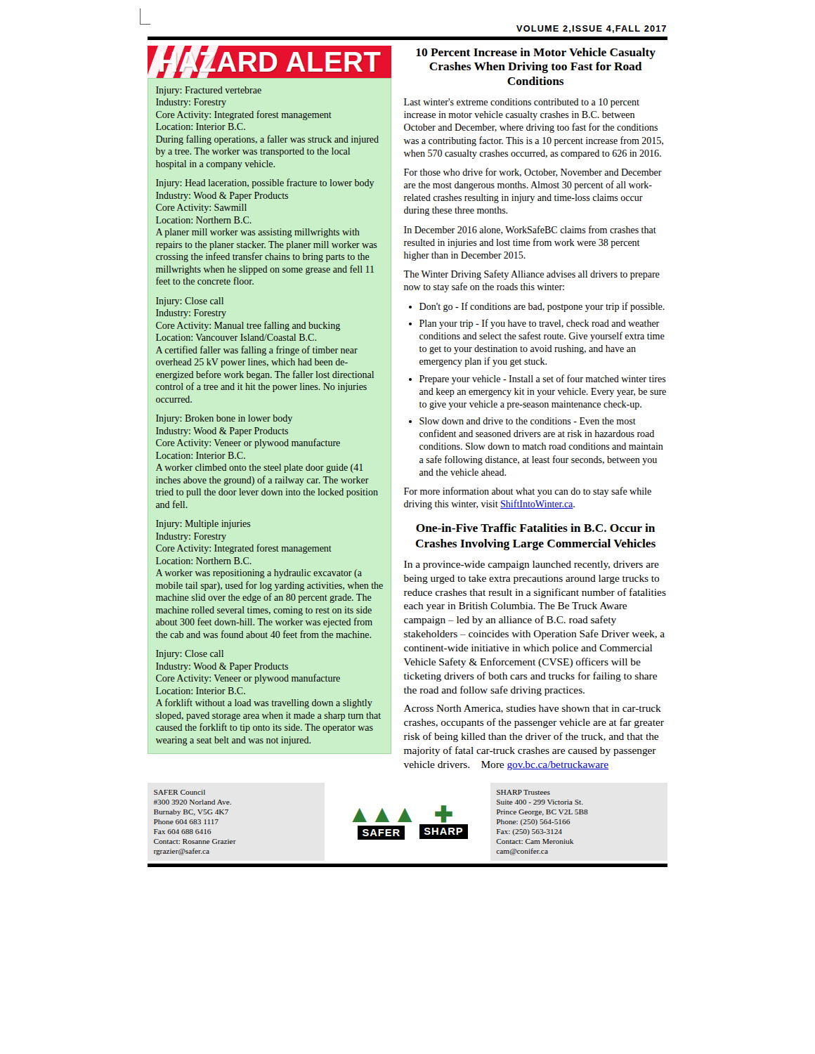VOLUME 2,ISSUE 4,FALL 2017
HAZARD ALERT
Injury: Fractured vertebrae
Industry: Forestry
Core Activity: Integrated forest management
Location: Interior B.C.
During falling operations, a faller was struck and injured by a tree. The worker was transported to the local hospital in a company vehicle.
Injury: Head laceration, possible fracture to lower body
Industry: Wood & Paper Products
Core Activity: Sawmill
Location: Northern B.C.
A planer mill worker was assisting millwrights with repairs to the planer stacker. The planer mill worker was crossing the infeed transfer chains to bring parts to the millwrights when he slipped on some grease and fell 11 feet to the concrete floor.
Injury: Close call
Industry: Forestry
Core Activity: Manual tree falling and bucking
Location: Vancouver Island/Coastal B.C.
A certified faller was falling a fringe of timber near overhead 25 kV power lines, which had been de-energized before work began. The faller lost directional control of a tree and it hit the power lines. No injuries occurred.
Injury: Broken bone in lower body
Industry: Wood & Paper Products
Core Activity: Veneer or plywood manufacture
Location: Interior B.C.
A worker climbed onto the steel plate door guide (41 inches above the ground) of a railway car. The worker tried to pull the door lever down into the locked position and fell.
Injury: Multiple injuries
Industry: Forestry
Core Activity: Integrated forest management
Location: Northern B.C.
A worker was repositioning a hydraulic excavator (a mobile tail spar), used for log yarding activities, when the machine slid over the edge of an 80 percent grade. The machine rolled several times, coming to rest on its side about 300 feet down-hill. The worker was ejected from the cab and was found about 40 feet from the machine.
Injury: Close call
Industry: Wood & Paper Products
Core Activity: Veneer or plywood manufacture
Location: Interior B.C.
A forklift without a load was travelling down a slightly sloped, paved storage area when it made a sharp turn that caused the forklift to tip onto its side. The operator was wearing a seat belt and was not injured.
10 Percent Increase in Motor Vehicle Casualty Crashes When Driving too Fast for Road Conditions
Last winter's extreme conditions contributed to a 10 percent increase in motor vehicle casualty crashes in B.C. between October and December, where driving too fast for the conditions was a contributing factor. This is a 10 percent increase from 2015, when 570 casualty crashes occurred, as compared to 626 in 2016.
For those who drive for work, October, November and December are the most dangerous months. Almost 30 percent of all work-related crashes resulting in injury and time-loss claims occur during these three months.
In December 2016 alone, WorkSafeBC claims from crashes that resulted in injuries and lost time from work were 38 percent higher than in December 2015.
The Winter Driving Safety Alliance advises all drivers to prepare now to stay safe on the roads this winter:
Don't go - If conditions are bad, postpone your trip if possible.
Plan your trip - If you have to travel, check road and weather conditions and select the safest route. Give yourself extra time to get to your destination to avoid rushing, and have an emergency plan if you get stuck.
Prepare your vehicle - Install a set of four matched winter tires and keep an emergency kit in your vehicle. Every year, be sure to give your vehicle a pre-season maintenance check-up.
Slow down and drive to the conditions - Even the most confident and seasoned drivers are at risk in hazardous road conditions. Slow down to match road conditions and maintain a safe following distance, at least four seconds, between you and the vehicle ahead.
For more information about what you can do to stay safe while driving this winter, visit ShiftIntoWinter.ca.
One-in-Five Traffic Fatalities in B.C. Occur in Crashes Involving Large Commercial Vehicles
In a province-wide campaign launched recently, drivers are being urged to take extra precautions around large trucks to reduce crashes that result in a significant number of fatalities each year in British Columbia. The Be Truck Aware campaign – led by an alliance of B.C. road safety stakeholders – coincides with Operation Safe Driver week, a continent-wide initiative in which police and Commercial Vehicle Safety & Enforcement (CVSE) officers will be ticketing drivers of both cars and trucks for failing to share the road and follow safe driving practices.
Across North America, studies have shown that in car-truck crashes, occupants of the passenger vehicle are at far greater risk of being killed than the driver of the truck, and that the majority of fatal car-truck crashes are caused by passenger vehicle drivers. More gov.bc.ca/betruckaware
SAFER Council
#300 3920 Norland Ave.
Burnaby BC, V5G 4K7
Phone 604 683 1117
Fax 604 688 6416
Contact: Rosanne Grazier
rgrazier@safer.ca
▲▲▲
SAFER
✚
SHARP
SHARP Trustees
Suite 400 - 299 Victoria St.
Prince George, BC V2L 5B8
Phone: (250) 564-5166
Fax: (250) 563-3124
Contact: Cam Meroniuk
cam@conifer.ca